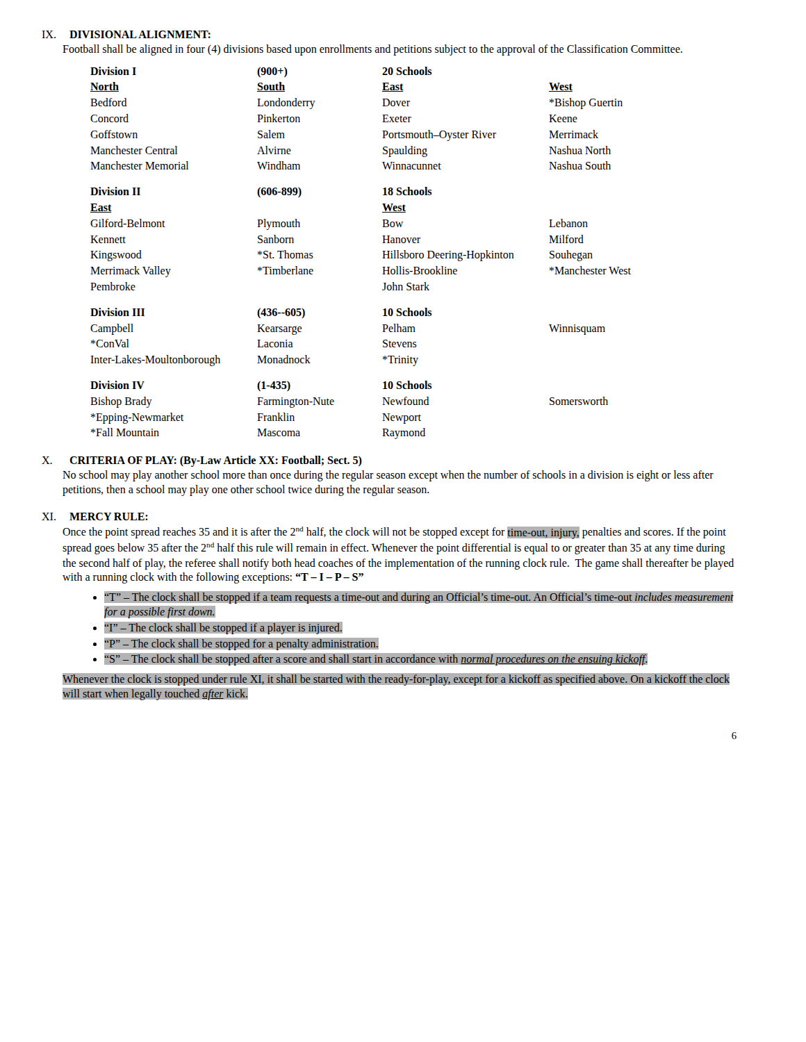IX. DIVISIONAL ALIGNMENT:
Football shall be aligned in four (4) divisions based upon enrollments and petitions subject to the approval of the Classification Committee.
| Division I | (900+) | 20 Schools | |
| North | South | East | West |
| Bedford | Londonderry | Dover | *Bishop Guertin |
| Concord | Pinkerton | Exeter | Keene |
| Goffstown | Salem | Portsmouth–Oyster River | Merrimack |
| Manchester Central | Alvirne | Spaulding | Nashua North |
| Manchester Memorial | Windham | Winnacunnet | Nashua South |
| Division II | (606-899) | 18 Schools | |
| East | | West | |
| Gilford-Belmont | Plymouth | Bow | Lebanon |
| Kennett | Sanborn | Hanover | Milford |
| Kingswood | *St. Thomas | Hillsboro Deering-Hopkinton | Souhegan |
| Merrimack Valley | *Timberlane | Hollis-Brookline | *Manchester West |
| Pembroke | | John Stark | |
| Division III | (436--605) | 10 Schools | |
| Campbell | Kearsarge | Pelham | Winnisquam |
| *ConVal | Laconia | Stevens | |
| Inter-Lakes-Moultonborough | Monadnock | *Trinity | |
| Division IV | (1-435) | 10 Schools | |
| Bishop Brady | Farmington-Nute | Newfound | Somersworth |
| *Epping-Newmarket | Franklin | Newport | |
| *Fall Mountain | Mascoma | Raymond | |
X. CRITERIA OF PLAY: (By-Law Article XX: Football; Sect. 5)
No school may play another school more than once during the regular season except when the number of schools in a division is eight or less after petitions, then a school may play one other school twice during the regular season.
XI. MERCY RULE:
Once the point spread reaches 35 and it is after the 2nd half, the clock will not be stopped except for time-out, injury, penalties and scores. If the point spread goes below 35 after the 2nd half this rule will remain in effect. Whenever the point differential is equal to or greater than 35 at any time during the second half of play, the referee shall notify both head coaches of the implementation of the running clock rule. The game shall thereafter be played with a running clock with the following exceptions: “T – I – P – S”
“T” – The clock shall be stopped if a team requests a time-out and during an Official’s time-out. An Official’s time-out includes measurement for a possible first down.
“I” – The clock shall be stopped if a player is injured.
“P” – The clock shall be stopped for a penalty administration.
“S” – The clock shall be stopped after a score and shall start in accordance with normal procedures on the ensuing kickoff.
Whenever the clock is stopped under rule XI, it shall be started with the ready-for-play, except for a kickoff as specified above. On a kickoff the clock will start when legally touched after kick.
6